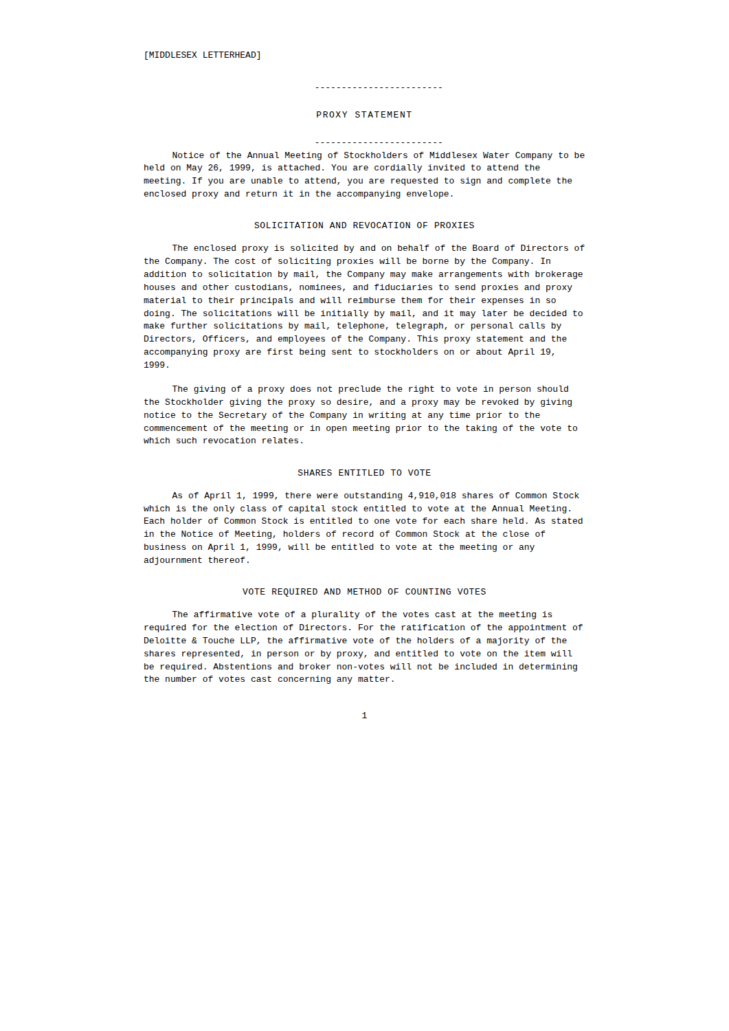[MIDDLESEX LETTERHEAD]
------------------------
PROXY STATEMENT
------------------------
Notice of the Annual Meeting of Stockholders of Middlesex Water Company to be held on May 26, 1999, is attached. You are cordially invited to attend the meeting. If you are unable to attend, you are requested to sign and complete the enclosed proxy and return it in the accompanying envelope.
SOLICITATION AND REVOCATION OF PROXIES
The enclosed proxy is solicited by and on behalf of the Board of Directors of the Company. The cost of soliciting proxies will be borne by the Company. In addition to solicitation by mail, the Company may make arrangements with brokerage houses and other custodians, nominees, and fiduciaries to send proxies and proxy material to their principals and will reimburse them for their expenses in so doing. The solicitations will be initially by mail, and it may later be decided to make further solicitations by mail, telephone, telegraph, or personal calls by Directors, Officers, and employees of the Company. This proxy statement and the accompanying proxy are first being sent to stockholders on or about April 19, 1999.
The giving of a proxy does not preclude the right to vote in person should the Stockholder giving the proxy so desire, and a proxy may be revoked by giving notice to the Secretary of the Company in writing at any time prior to the commencement of the meeting or in open meeting prior to the taking of the vote to which such revocation relates.
SHARES ENTITLED TO VOTE
As of April 1, 1999, there were outstanding 4,910,018 shares of Common Stock which is the only class of capital stock entitled to vote at the Annual Meeting. Each holder of Common Stock is entitled to one vote for each share held. As stated in the Notice of Meeting, holders of record of Common Stock at the close of business on April 1, 1999, will be entitled to vote at the meeting or any adjournment thereof.
VOTE REQUIRED AND METHOD OF COUNTING VOTES
The affirmative vote of a plurality of the votes cast at the meeting is required for the election of Directors. For the ratification of the appointment of Deloitte & Touche LLP, the affirmative vote of the holders of a majority of the shares represented, in person or by proxy, and entitled to vote on the item will be required. Abstentions and broker non-votes will not be included in determining the number of votes cast concerning any matter.
1